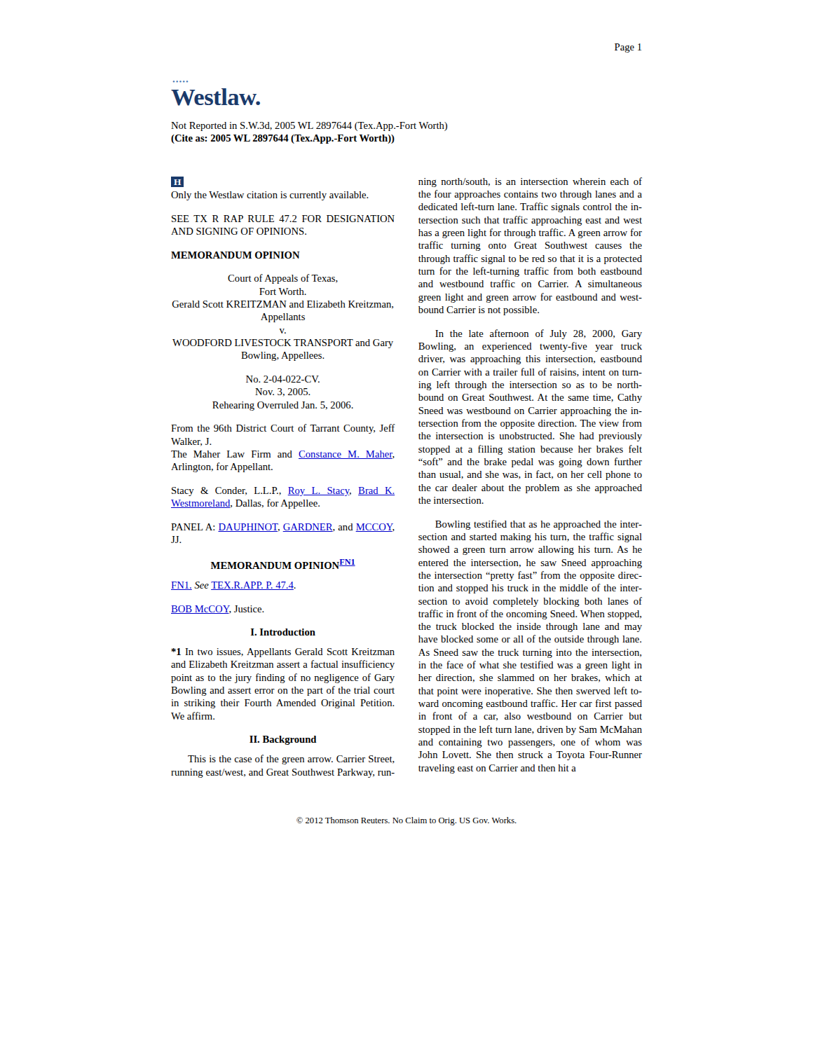Page 1
••••• Westlaw.
Not Reported in S.W.3d, 2005 WL 2897644 (Tex.App.-Fort Worth)
(Cite as: 2005 WL 2897644 (Tex.App.-Fort Worth))
H
Only the Westlaw citation is currently available.
SEE TX R RAP RULE 47.2 FOR DESIGNATION AND SIGNING OF OPINIONS.
MEMORANDUM OPINION
Court of Appeals of Texas, Fort Worth. Gerald Scott KREITZMAN and Elizabeth Kreitzman, Appellants v. WOODFORD LIVESTOCK TRANSPORT and Gary Bowling, Appellees.
No. 2-04-022-CV. Nov. 3, 2005. Rehearing Overruled Jan. 5, 2006.
From the 96th District Court of Tarrant County, Jeff Walker, J.
The Maher Law Firm and Constance M. Maher, Arlington, for Appellant.
Stacy & Conder, L.L.P., Roy L. Stacy, Brad K. Westmoreland, Dallas, for Appellee.
PANEL A: DAUPHINOT, GARDNER, and MCCOY, JJ.
MEMORANDUM OPINIONFN1
FN1. See TEX.R.APP. P. 47.4.
BOB McCOY, Justice.
I. Introduction
*1 In two issues, Appellants Gerald Scott Kreitzman and Elizabeth Kreitzman assert a factual insufficiency point as to the jury finding of no negligence of Gary Bowling and assert error on the part of the trial court in striking their Fourth Amended Original Petition. We affirm.
II. Background
This is the case of the green arrow. Carrier Street, running east/west, and Great Southwest Parkway, running north/south, is an intersection wherein each of the four approaches contains two through lanes and a dedicated left-turn lane. Traffic signals control the intersection such that traffic approaching east and west has a green light for through traffic. A green arrow for traffic turning onto Great Southwest causes the through traffic signal to be red so that it is a protected turn for the left-turning traffic from both eastbound and westbound traffic on Carrier. A simultaneous green light and green arrow for eastbound and westbound Carrier is not possible.
In the late afternoon of July 28, 2000, Gary Bowling, an experienced twenty-five year truck driver, was approaching this intersection, eastbound on Carrier with a trailer full of raisins, intent on turning left through the intersection so as to be northbound on Great Southwest. At the same time, Cathy Sneed was westbound on Carrier approaching the intersection from the opposite direction. The view from the intersection is unobstructed. She had previously stopped at a filling station because her brakes felt “soft” and the brake pedal was going down further than usual, and she was, in fact, on her cell phone to the car dealer about the problem as she approached the intersection.
Bowling testified that as he approached the intersection and started making his turn, the traffic signal showed a green turn arrow allowing his turn. As he entered the intersection, he saw Sneed approaching the intersection “pretty fast” from the opposite direction and stopped his truck in the middle of the intersection to avoid completely blocking both lanes of traffic in front of the oncoming Sneed. When stopped, the truck blocked the inside through lane and may have blocked some or all of the outside through lane. As Sneed saw the truck turning into the intersection, in the face of what she testified was a green light in her direction, she slammed on her brakes, which at that point were inoperative. She then swerved left toward oncoming eastbound traffic. Her car first passed in front of a car, also westbound on Carrier but stopped in the left turn lane, driven by Sam McMahan and containing two passengers, one of whom was John Lovett. She then struck a Toyota Four-Runner traveling east on Carrier and then hit a
© 2012 Thomson Reuters. No Claim to Orig. US Gov. Works.